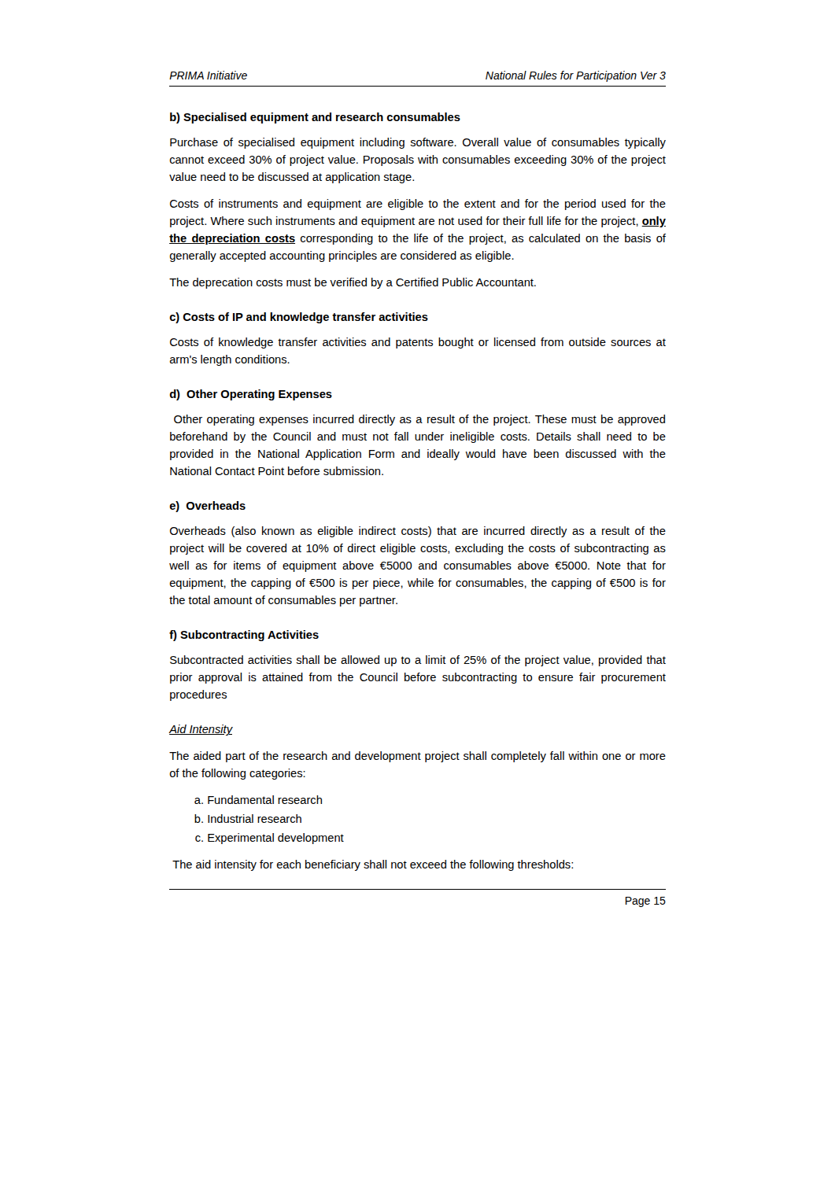PRIMA Initiative National Rules for Participation Ver 3
b) Specialised equipment and research consumables
Purchase of specialised equipment including software. Overall value of consumables typically cannot exceed 30% of project value. Proposals with consumables exceeding 30% of the project value need to be discussed at application stage.
Costs of instruments and equipment are eligible to the extent and for the period used for the project. Where such instruments and equipment are not used for their full life for the project, only the depreciation costs corresponding to the life of the project, as calculated on the basis of generally accepted accounting principles are considered as eligible.
The deprecation costs must be verified by a Certified Public Accountant.
c) Costs of IP and knowledge transfer activities
Costs of knowledge transfer activities and patents bought or licensed from outside sources at arm's length conditions.
d) Other Operating Expenses
Other operating expenses incurred directly as a result of the project. These must be approved beforehand by the Council and must not fall under ineligible costs. Details shall need to be provided in the National Application Form and ideally would have been discussed with the National Contact Point before submission.
e) Overheads
Overheads (also known as eligible indirect costs) that are incurred directly as a result of the project will be covered at 10% of direct eligible costs, excluding the costs of subcontracting as well as for items of equipment above €5000 and consumables above €5000. Note that for equipment, the capping of €500 is per piece, while for consumables, the capping of €500 is for the total amount of consumables per partner.
f) Subcontracting Activities
Subcontracted activities shall be allowed up to a limit of 25% of the project value, provided that prior approval is attained from the Council before subcontracting to ensure fair procurement procedures
Aid Intensity
The aided part of the research and development project shall completely fall within one or more of the following categories:
Fundamental research
Industrial research
Experimental development
The aid intensity for each beneficiary shall not exceed the following thresholds:
Page 15